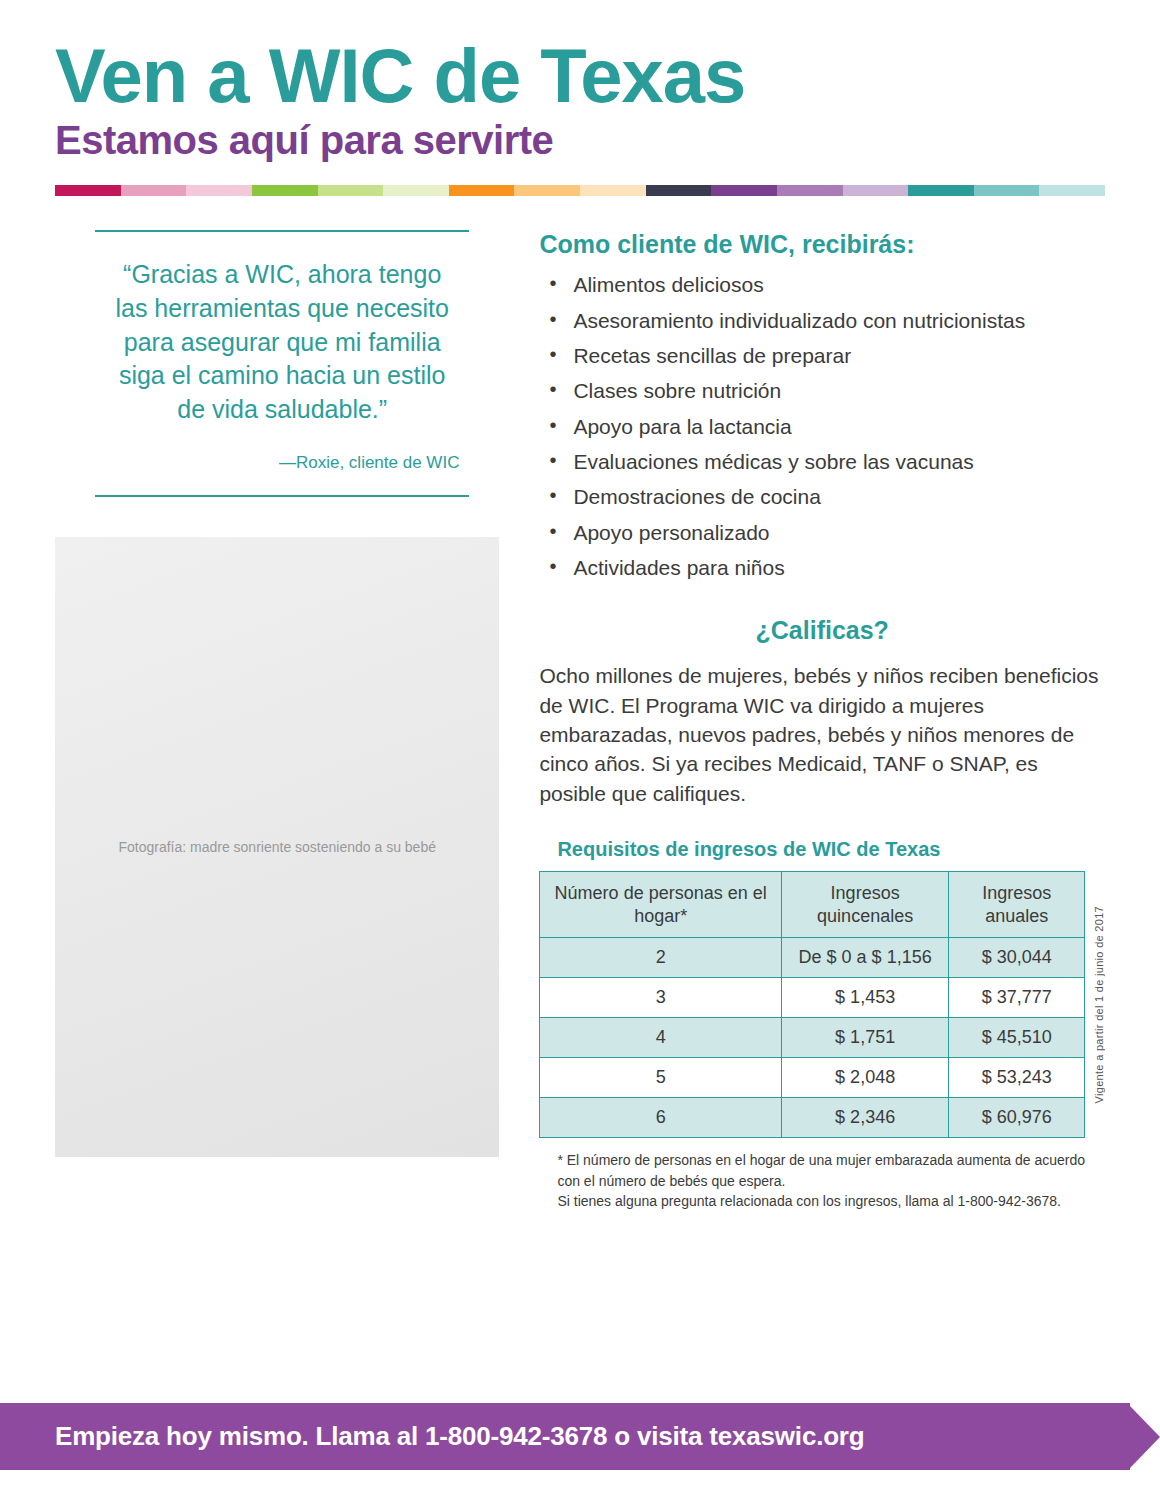Ven a WIC de Texas
Estamos aquí para servirte
“Gracias a WIC, ahora tengo las herramientas que necesito para asegurar que mi familia siga el camino hacia un estilo de vida saludable.”
—Roxie, cliente de WIC
Fotografía: madre sonriente sosteniendo a su bebé
Como cliente de WIC, recibirás:
Alimentos deliciosos
Asesoramiento individualizado con nutricionistas
Recetas sencillas de preparar
Clases sobre nutrición
Apoyo para la lactancia
Evaluaciones médicas y sobre las vacunas
Demostraciones de cocina
Apoyo personalizado
Actividades para niños
¿Calificas?
Ocho millones de mujeres, bebés y niños reciben beneficios de WIC. El Programa WIC va dirigido a mujeres embarazadas, nuevos padres, bebés y niños menores de cinco años. Si ya recibes Medicaid, TANF o SNAP, es posible que califiques.
Requisitos de ingresos de WIC de Texas
| Número de personas en el hogar* | Ingresos quincenales | Ingresos anuales |
| --- | --- | --- |
| 2 | De $ 0 a $ 1,156 | $ 30,044 |
| 3 | $ 1,453 | $ 37,777 |
| 4 | $ 1,751 | $ 45,510 |
| 5 | $ 2,048 | $ 53,243 |
| 6 | $ 2,346 | $ 60,976 |
Vigente a partir del 1 de junio de 2017
* El número de personas en el hogar de una mujer embarazada aumenta de acuerdo con el número de bebés que espera.
Si tienes alguna pregunta relacionada con los ingresos, llama al 1-800-942-3678.
Empieza hoy mismo. Llama al 1-800-942-3678 o visita texaswic.org